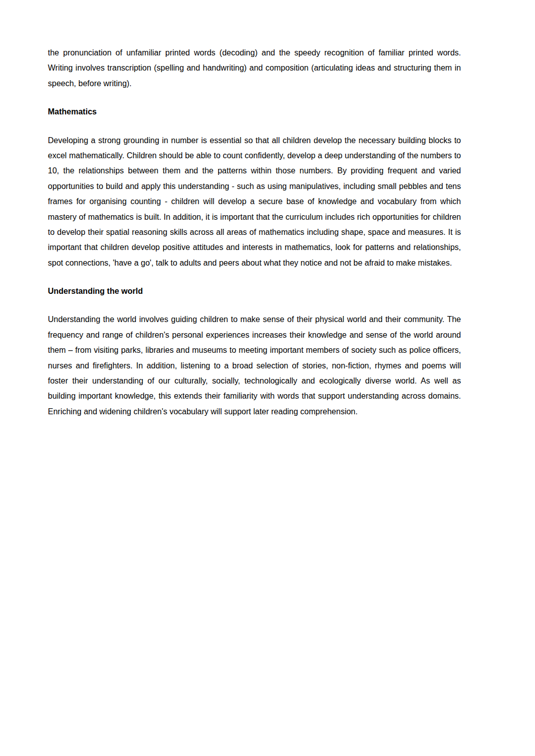the pronunciation of unfamiliar printed words (decoding) and the speedy recognition of familiar printed words. Writing involves transcription (spelling and handwriting) and composition (articulating ideas and structuring them in speech, before writing).
Mathematics
Developing a strong grounding in number is essential so that all children develop the necessary building blocks to excel mathematically. Children should be able to count confidently, develop a deep understanding of the numbers to 10, the relationships between them and the patterns within those numbers. By providing frequent and varied opportunities to build and apply this understanding - such as using manipulatives, including small pebbles and tens frames for organising counting - children will develop a secure base of knowledge and vocabulary from which mastery of mathematics is built. In addition, it is important that the curriculum includes rich opportunities for children to develop their spatial reasoning skills across all areas of mathematics including shape, space and measures. It is important that children develop positive attitudes and interests in mathematics, look for patterns and relationships, spot connections, 'have a go', talk to adults and peers about what they notice and not be afraid to make mistakes.
Understanding the world
Understanding the world involves guiding children to make sense of their physical world and their community. The frequency and range of children's personal experiences increases their knowledge and sense of the world around them – from visiting parks, libraries and museums to meeting important members of society such as police officers, nurses and firefighters. In addition, listening to a broad selection of stories, non-fiction, rhymes and poems will foster their understanding of our culturally, socially, technologically and ecologically diverse world. As well as building important knowledge, this extends their familiarity with words that support understanding across domains. Enriching and widening children's vocabulary will support later reading comprehension.